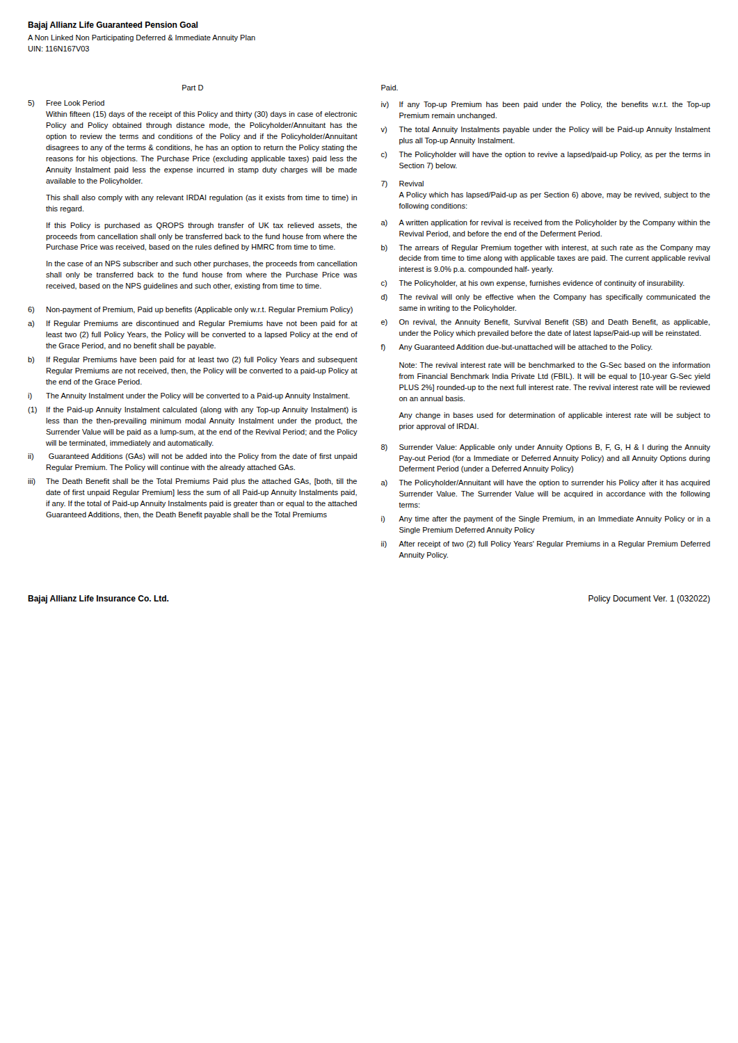Bajaj Allianz Life Guaranteed Pension Goal
A Non Linked Non Participating Deferred & Immediate Annuity Plan
UIN: 116N167V03
Part D
5)
Free Look Period
Within fifteen (15) days of the receipt of this Policy and thirty (30) days in case of electronic Policy and Policy obtained through distance mode, the Policyholder/Annuitant has the option to review the terms and conditions of the Policy and if the Policyholder/Annuitant disagrees to any of the terms & conditions, he has an option to return the Policy stating the reasons for his objections. The Purchase Price (excluding applicable taxes) paid less the Annuity Instalment paid less the expense incurred in stamp duty charges will be made available to the Policyholder.
This shall also comply with any relevant IRDAI regulation (as it exists from time to time) in this regard.
If this Policy is purchased as QROPS through transfer of UK tax relieved assets, the proceeds from cancellation shall only be transferred back to the fund house from where the Purchase Price was received, based on the rules defined by HMRC from time to time.
In the case of an NPS subscriber and such other purchases, the proceeds from cancellation shall only be transferred back to the fund house from where the Purchase Price was received, based on the NPS guidelines and such other, existing from time to time.
6)
Non-payment of Premium, Paid up benefits (Applicable only w.r.t. Regular Premium Policy)
a)
If Regular Premiums are discontinued and Regular Premiums have not been paid for at least two (2) full Policy Years, the Policy will be converted to a lapsed Policy at the end of the Grace Period, and no benefit shall be payable.
b)
If Regular Premiums have been paid for at least two (2) full Policy Years and subsequent Regular Premiums are not received, then, the Policy will be converted to a paid-up Policy at the end of the Grace Period.
i)
The Annuity Instalment under the Policy will be converted to a Paid-up Annuity Instalment.
(1)
If the Paid-up Annuity Instalment calculated (along with any Top-up Annuity Instalment) is less than the then-prevailing minimum modal Annuity Instalment under the product, the Surrender Value will be paid as a lump-sum, at the end of the Revival Period; and the Policy will be terminated, immediately and automatically.
ii)
Guaranteed Additions (GAs) will not be added into the Policy from the date of first unpaid Regular Premium. The Policy will continue with the already attached GAs.
iii)
The Death Benefit shall be the Total Premiums Paid plus the attached GAs, [both, till the date of first unpaid Regular Premium] less the sum of all Paid-up Annuity Instalments paid, if any. If the total of Paid-up Annuity Instalments paid is greater than or equal to the attached Guaranteed Additions, then, the Death Benefit payable shall be the Total Premiums
Paid.
iv)
If any Top-up Premium has been paid under the Policy, the benefits w.r.t. the Top-up Premium remain unchanged.
v)
The total Annuity Instalments payable under the Policy will be Paid-up Annuity Instalment plus all Top-up Annuity Instalment.
c)
The Policyholder will have the option to revive a lapsed/paid-up Policy, as per the terms in Section 7) below.
7)
Revival
A Policy which has lapsed/Paid-up as per Section 6) above, may be revived, subject to the following conditions:
a)
A written application for revival is received from the Policyholder by the Company within the Revival Period, and before the end of the Deferment Period.
b)
The arrears of Regular Premium together with interest, at such rate as the Company may decide from time to time along with applicable taxes are paid. The current applicable revival interest is 9.0% p.a. compounded half- yearly.
c)
The Policyholder, at his own expense, furnishes evidence of continuity of insurability.
d)
The revival will only be effective when the Company has specifically communicated the same in writing to the Policyholder.
e)
On revival, the Annuity Benefit, Survival Benefit (SB) and Death Benefit, as applicable, under the Policy which prevailed before the date of latest lapse/Paid-up will be reinstated.
f)
Any Guaranteed Addition due-but-unattached will be attached to the Policy.
Note: The revival interest rate will be benchmarked to the G-Sec based on the information from Financial Benchmark India Private Ltd (FBIL). It will be equal to [10-year G-Sec yield PLUS 2%] rounded-up to the next full interest rate. The revival interest rate will be reviewed on an annual basis.
Any change in bases used for determination of applicable interest rate will be subject to prior approval of IRDAI.
8)
Surrender Value: Applicable only under Annuity Options B, F, G, H & I during the Annuity Pay-out Period (for a Immediate or Deferred Annuity Policy) and all Annuity Options during Deferment Period (under a Deferred Annuity Policy)
a)
The Policyholder/Annuitant will have the option to surrender his Policy after it has acquired Surrender Value. The Surrender Value will be acquired in accordance with the following terms:
i)
Any time after the payment of the Single Premium, in an Immediate Annuity Policy or in a Single Premium Deferred Annuity Policy
ii)
After receipt of two (2) full Policy Years' Regular Premiums in a Regular Premium Deferred Annuity Policy.
Bajaj Allianz Life Insurance Co. Ltd.
Policy Document Ver. 1 (032022)